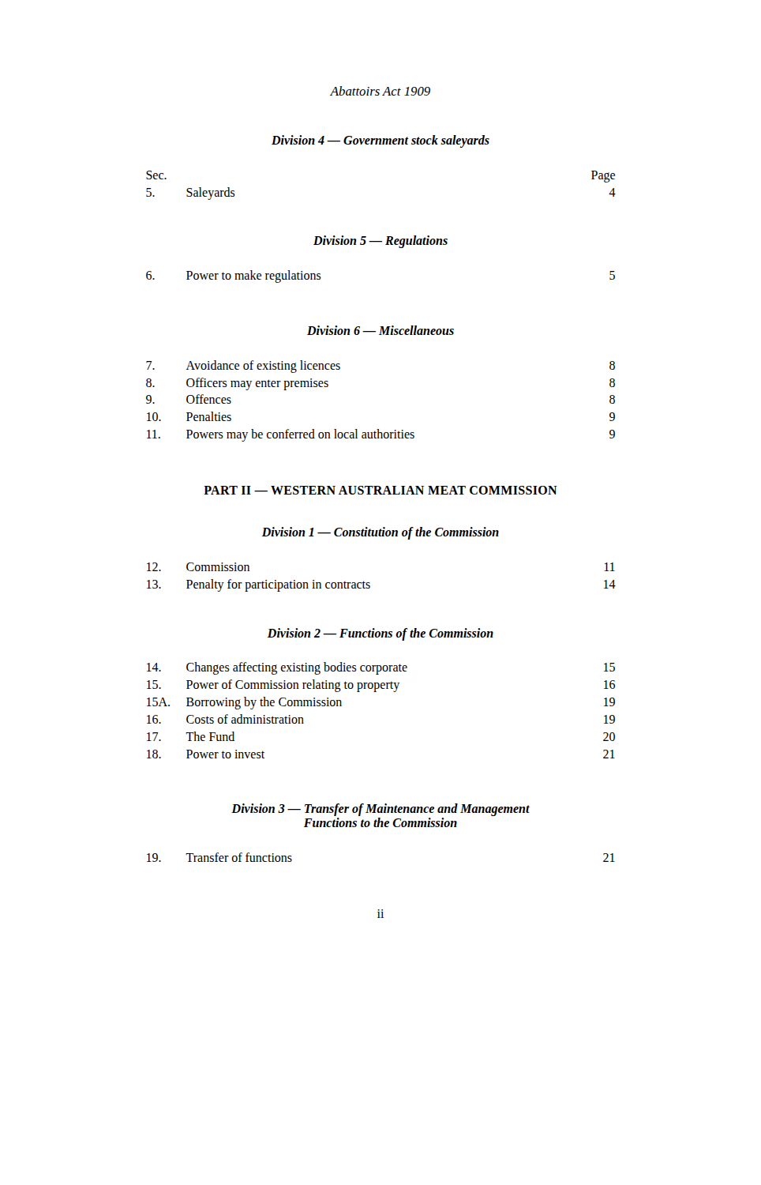Abattoirs Act 1909
Division 4 — Government stock saleyards
| Sec. | | Page |
| 5. | Saleyards | 4 |
Division 5 — Regulations
| 6. | Power to make regulations | 5 |
Division 6 — Miscellaneous
| 7. | Avoidance of existing licences | 8 |
| 8. | Officers may enter premises | 8 |
| 9. | Offences | 8 |
| 10. | Penalties | 9 |
| 11. | Powers may be conferred on local authorities | 9 |
PART II — WESTERN AUSTRALIAN MEAT COMMISSION
Division 1 — Constitution of the Commission
| 12. | Commission | 11 |
| 13. | Penalty for participation in contracts | 14 |
Division 2 — Functions of the Commission
| 14. | Changes affecting existing bodies corporate | 15 |
| 15. | Power of Commission relating to property | 16 |
| 15A. | Borrowing by the Commission | 19 |
| 16. | Costs of administration | 19 |
| 17. | The Fund | 20 |
| 18. | Power to invest | 21 |
Division 3 — Transfer of Maintenance and Management
Functions to the Commission
| 19. | Transfer of functions | 21 |
ii